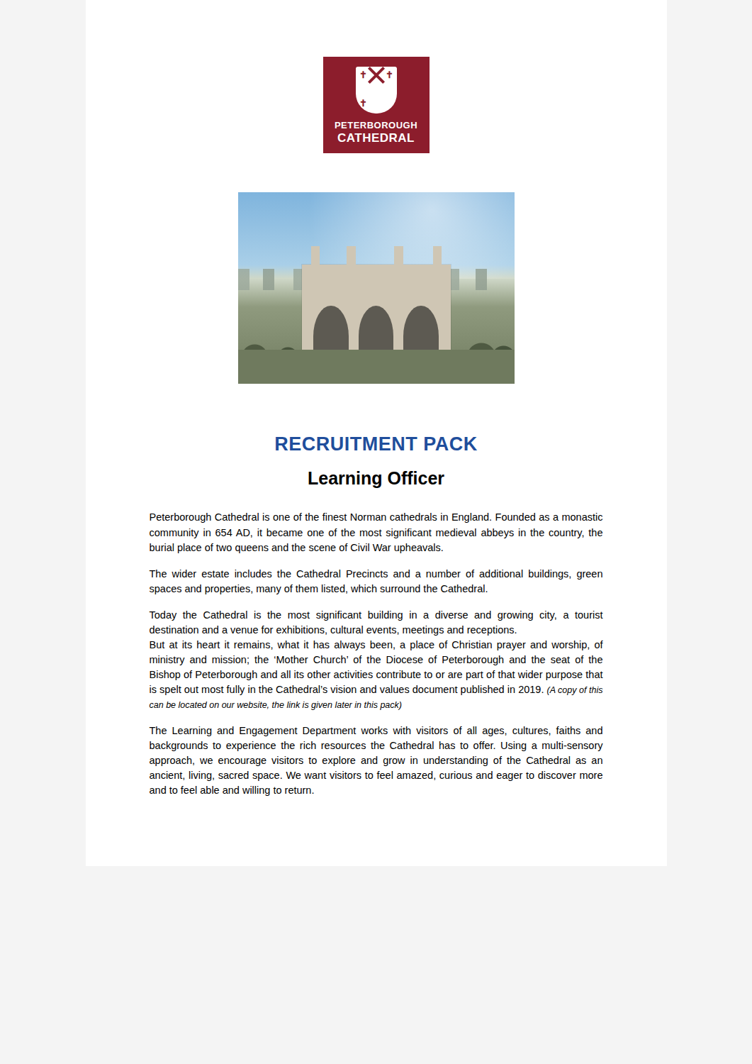✝ ✝ ✝
PETERBOROUGH
CATHEDRAL
RECRUITMENT PACK
Learning Officer
Peterborough Cathedral is one of the finest Norman cathedrals in England. Founded as a monastic community in 654 AD, it became one of the most significant medieval abbeys in the country, the burial place of two queens and the scene of Civil War upheavals.
The wider estate includes the Cathedral Precincts and a number of additional buildings, green spaces and properties, many of them listed, which surround the Cathedral.
Today the Cathedral is the most significant building in a diverse and growing city, a tourist destination and a venue for exhibitions, cultural events, meetings and receptions.
But at its heart it remains, what it has always been, a place of Christian prayer and worship, of ministry and mission; the ‘Mother Church’ of the Diocese of Peterborough and the seat of the Bishop of Peterborough and all its other activities contribute to or are part of that wider purpose that is spelt out most fully in the Cathedral’s vision and values document published in 2019. (A copy of this can be located on our website, the link is given later in this pack)
The Learning and Engagement Department works with visitors of all ages, cultures, faiths and backgrounds to experience the rich resources the Cathedral has to offer. Using a multi-sensory approach, we encourage visitors to explore and grow in understanding of the Cathedral as an ancient, living, sacred space. We want visitors to feel amazed, curious and eager to discover more and to feel able and willing to return.